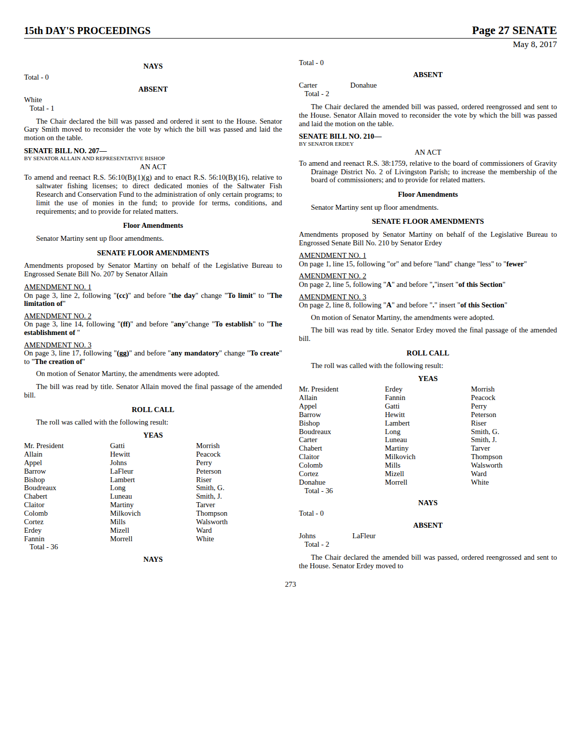15th DAY'S PROCEEDINGS
Page 27 SENATE
May 8, 2017
NAYS
Total - 0
ABSENT
White
Total - 1
The Chair declared the bill was passed and ordered it sent to the House. Senator Gary Smith moved to reconsider the vote by which the bill was passed and laid the motion on the table.
SENATE BILL NO. 207—
BY SENATOR ALLAIN AND REPRESENTATIVE BISHOP
AN ACT
To amend and reenact R.S. 56:10(B)(1)(g) and to enact R.S. 56:10(B)(16), relative to saltwater fishing licenses; to direct dedicated monies of the Saltwater Fish Research and Conservation Fund to the administration of only certain programs; to limit the use of monies in the fund; to provide for terms, conditions, and requirements; and to provide for related matters.
Floor Amendments
Senator Martiny sent up floor amendments.
SENATE FLOOR AMENDMENTS
Amendments proposed by Senator Martiny on behalf of the Legislative Bureau to Engrossed Senate Bill No. 207 by Senator Allain
AMENDMENT NO. 1
On page 3, line 2, following "(cc)" and before "the day" change "To limit" to "The limitation of"
AMENDMENT NO. 2
On page 3, line 14, following "(ff)" and before "any"change "To establish" to "The establishment of "
AMENDMENT NO. 3
On page 3, line 17, following "(gg)" and before "any mandatory" change "To create" to "The creation of"
On motion of Senator Martiny, the amendments were adopted.
The bill was read by title. Senator Allain moved the final passage of the amended bill.
ROLL CALL
The roll was called with the following result:
YEAS
| Mr. President | Gatti | Morrish |
| Allain | Hewitt | Peacock |
| Appel | Johns | Perry |
| Barrow | LaFleur | Peterson |
| Bishop | Lambert | Riser |
| Boudreaux | Long | Smith, G. |
| Chabert | Luneau | Smith, J. |
| Claitor | Martiny | Tarver |
| Colomb | Milkovich | Thompson |
| Cortez | Mills | Walsworth |
| Erdey | Mizell | Ward |
| Fannin | Morrell | White |
| Total - 36 | | |
NAYS
Total - 0
ABSENT
Carter Donahue
Total - 2
The Chair declared the amended bill was passed, ordered reengrossed and sent to the House. Senator Allain moved to reconsider the vote by which the bill was passed and laid the motion on the table.
SENATE BILL NO. 210—
BY SENATOR ERDEY
AN ACT
To amend and reenact R.S. 38:1759, relative to the board of commissioners of Gravity Drainage District No. 2 of Livingston Parish; to increase the membership of the board of commissioners; and to provide for related matters.
Floor Amendments
Senator Martiny sent up floor amendments.
SENATE FLOOR AMENDMENTS
Amendments proposed by Senator Martiny on behalf of the Legislative Bureau to Engrossed Senate Bill No. 210 by Senator Erdey
AMENDMENT NO. 1
On page 1, line 15, following "or" and before "land" change "less" to "fewer"
AMENDMENT NO. 2
On page 2, line 5, following "A" and before ","insert "of this Section"
AMENDMENT NO. 3
On page 2, line 8, following "A" and before "." insert "of this Section"
On motion of Senator Martiny, the amendments were adopted.
The bill was read by title. Senator Erdey moved the final passage of the amended bill.
ROLL CALL
The roll was called with the following result:
YEAS
| Mr. President | Erdey | Morrish |
| Allain | Fannin | Peacock |
| Appel | Gatti | Perry |
| Barrow | Hewitt | Peterson |
| Bishop | Lambert | Riser |
| Boudreaux | Long | Smith, G. |
| Carter | Luneau | Smith, J. |
| Chabert | Martiny | Tarver |
| Claitor | Milkovich | Thompson |
| Colomb | Mills | Walsworth |
| Cortez | Mizell | Ward |
| Donahue | Morrell | White |
| Total - 36 | | |
NAYS
Total - 0
ABSENT
Johns LaFleur
Total - 2
The Chair declared the amended bill was passed, ordered reengrossed and sent to the House. Senator Erdey moved to
273